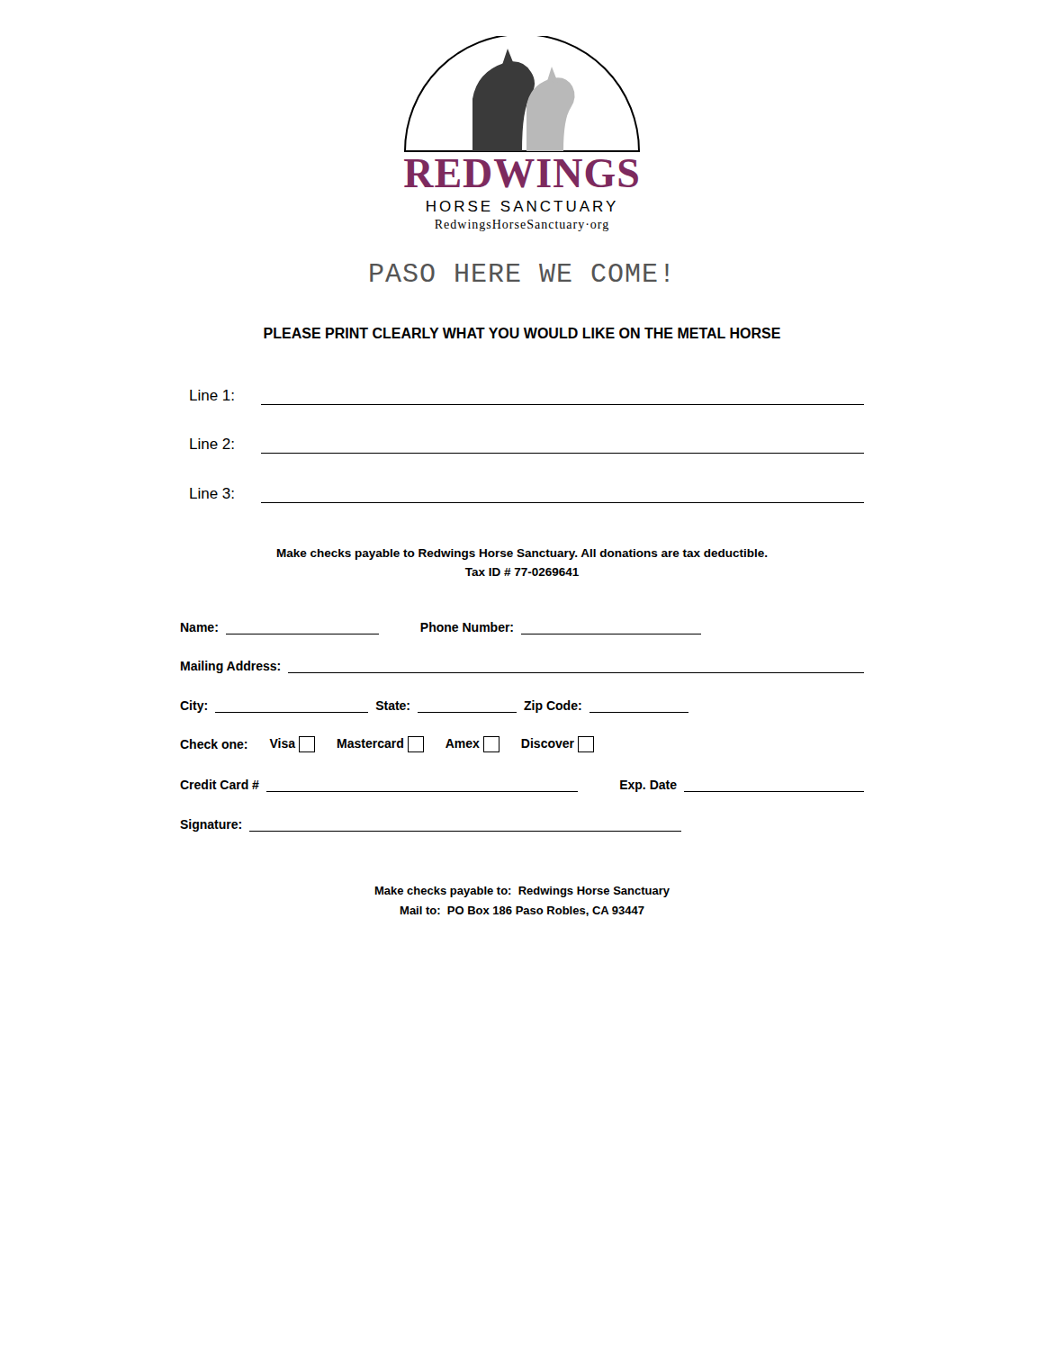REDWINGS
HORSE SANCTUARY
RedwingsHorseSanctuary·org
PASO HERE WE COME!
PLEASE PRINT CLEARLY WHAT YOU WOULD LIKE ON THE METAL HORSE
Line 1:
Line 2:
Line 3:
Make checks payable to Redwings Horse Sanctuary. All donations are tax deductible.
Tax ID # 77-0269641
Name: Phone Number:
Mailing Address:
City: State: Zip Code:
Check one: Visa Mastercard Amex Discover
Credit Card # Exp. Date
Signature:
Make checks payable to: Redwings Horse Sanctuary
Mail to: PO Box 186 Paso Robles, CA 93447